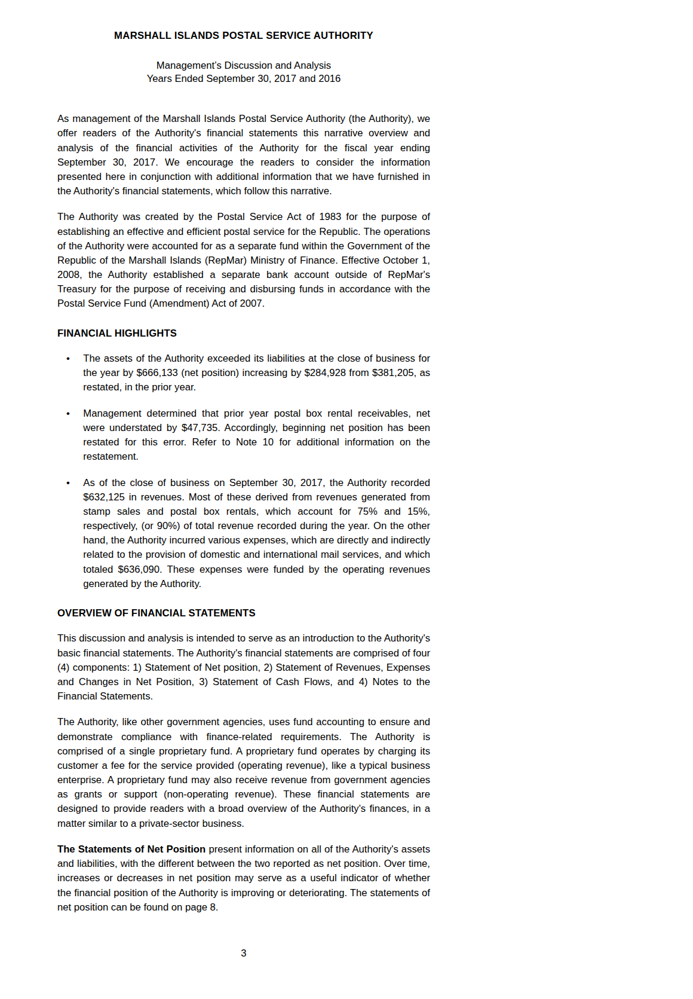MARSHALL ISLANDS POSTAL SERVICE AUTHORITY
Management’s Discussion and Analysis
Years Ended September 30, 2017 and 2016
As management of the Marshall Islands Postal Service Authority (the Authority), we offer readers of the Authority's financial statements this narrative overview and analysis of the financial activities of the Authority for the fiscal year ending September 30, 2017. We encourage the readers to consider the information presented here in conjunction with additional information that we have furnished in the Authority's financial statements, which follow this narrative.
The Authority was created by the Postal Service Act of 1983 for the purpose of establishing an effective and efficient postal service for the Republic. The operations of the Authority were accounted for as a separate fund within the Government of the Republic of the Marshall Islands (RepMar) Ministry of Finance. Effective October 1, 2008, the Authority established a separate bank account outside of RepMar's Treasury for the purpose of receiving and disbursing funds in accordance with the Postal Service Fund (Amendment) Act of 2007.
FINANCIAL HIGHLIGHTS
The assets of the Authority exceeded its liabilities at the close of business for the year by $666,133 (net position) increasing by $284,928 from $381,205, as restated, in the prior year.
Management determined that prior year postal box rental receivables, net were understated by $47,735. Accordingly, beginning net position has been restated for this error. Refer to Note 10 for additional information on the restatement.
As of the close of business on September 30, 2017, the Authority recorded $632,125 in revenues. Most of these derived from revenues generated from stamp sales and postal box rentals, which account for 75% and 15%, respectively, (or 90%) of total revenue recorded during the year. On the other hand, the Authority incurred various expenses, which are directly and indirectly related to the provision of domestic and international mail services, and which totaled $636,090. These expenses were funded by the operating revenues generated by the Authority.
OVERVIEW OF FINANCIAL STATEMENTS
This discussion and analysis is intended to serve as an introduction to the Authority's basic financial statements. The Authority's financial statements are comprised of four (4) components: 1) Statement of Net position, 2) Statement of Revenues, Expenses and Changes in Net Position, 3) Statement of Cash Flows, and 4) Notes to the Financial Statements.
The Authority, like other government agencies, uses fund accounting to ensure and demonstrate compliance with finance-related requirements. The Authority is comprised of a single proprietary fund. A proprietary fund operates by charging its customer a fee for the service provided (operating revenue), like a typical business enterprise. A proprietary fund may also receive revenue from government agencies as grants or support (non-operating revenue). These financial statements are designed to provide readers with a broad overview of the Authority's finances, in a matter similar to a private-sector business.
The Statements of Net Position present information on all of the Authority's assets and liabilities, with the different between the two reported as net position. Over time, increases or decreases in net position may serve as a useful indicator of whether the financial position of the Authority is improving or deteriorating. The statements of net position can be found on page 8.
3